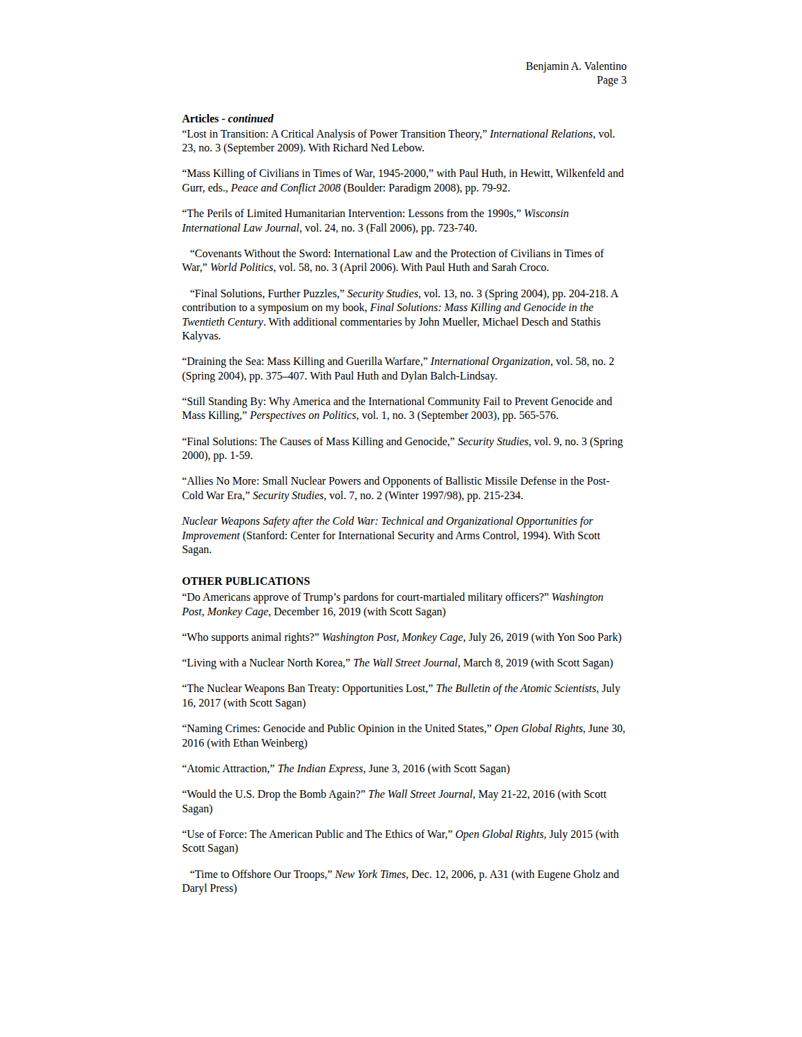Benjamin A. Valentino
Page 3
Articles - continued
“Lost in Transition: A Critical Analysis of Power Transition Theory,” International Relations, vol. 23, no. 3 (September 2009). With Richard Ned Lebow.
“Mass Killing of Civilians in Times of War, 1945-2000,” with Paul Huth, in Hewitt, Wilkenfeld and Gurr, eds., Peace and Conflict 2008 (Boulder: Paradigm 2008), pp. 79-92.
“The Perils of Limited Humanitarian Intervention: Lessons from the 1990s,” Wisconsin International Law Journal, vol. 24, no. 3 (Fall 2006), pp. 723-740.
“Covenants Without the Sword: International Law and the Protection of Civilians in Times of War,” World Politics, vol. 58, no. 3 (April 2006). With Paul Huth and Sarah Croco.
“Final Solutions, Further Puzzles,” Security Studies, vol. 13, no. 3 (Spring 2004), pp. 204-218. A contribution to a symposium on my book, Final Solutions: Mass Killing and Genocide in the Twentieth Century. With additional commentaries by John Mueller, Michael Desch and Stathis Kalyvas.
“Draining the Sea: Mass Killing and Guerilla Warfare,” International Organization, vol. 58, no. 2 (Spring 2004), pp. 375–407. With Paul Huth and Dylan Balch-Lindsay.
“Still Standing By: Why America and the International Community Fail to Prevent Genocide and Mass Killing,” Perspectives on Politics, vol. 1, no. 3 (September 2003), pp. 565-576.
“Final Solutions: The Causes of Mass Killing and Genocide,” Security Studies, vol. 9, no. 3 (Spring 2000), pp. 1-59.
“Allies No More: Small Nuclear Powers and Opponents of Ballistic Missile Defense in the Post-Cold War Era,” Security Studies, vol. 7, no. 2 (Winter 1997/98), pp. 215-234.
Nuclear Weapons Safety after the Cold War: Technical and Organizational Opportunities for Improvement (Stanford: Center for International Security and Arms Control, 1994). With Scott Sagan.
OTHER PUBLICATIONS
“Do Americans approve of Trump’s pardons for court-martialed military officers?” Washington Post, Monkey Cage, December 16, 2019 (with Scott Sagan)
“Who supports animal rights?” Washington Post, Monkey Cage, July 26, 2019 (with Yon Soo Park)
“Living with a Nuclear North Korea,” The Wall Street Journal, March 8, 2019 (with Scott Sagan)
“The Nuclear Weapons Ban Treaty: Opportunities Lost,” The Bulletin of the Atomic Scientists, July 16, 2017 (with Scott Sagan)
“Naming Crimes: Genocide and Public Opinion in the United States,” Open Global Rights, June 30, 2016 (with Ethan Weinberg)
“Atomic Attraction,” The Indian Express, June 3, 2016 (with Scott Sagan)
“Would the U.S. Drop the Bomb Again?” The Wall Street Journal, May 21-22, 2016 (with Scott Sagan)
“Use of Force: The American Public and The Ethics of War,” Open Global Rights, July 2015 (with Scott Sagan)
“Time to Offshore Our Troops,” New York Times, Dec. 12, 2006, p. A31 (with Eugene Gholz and Daryl Press)